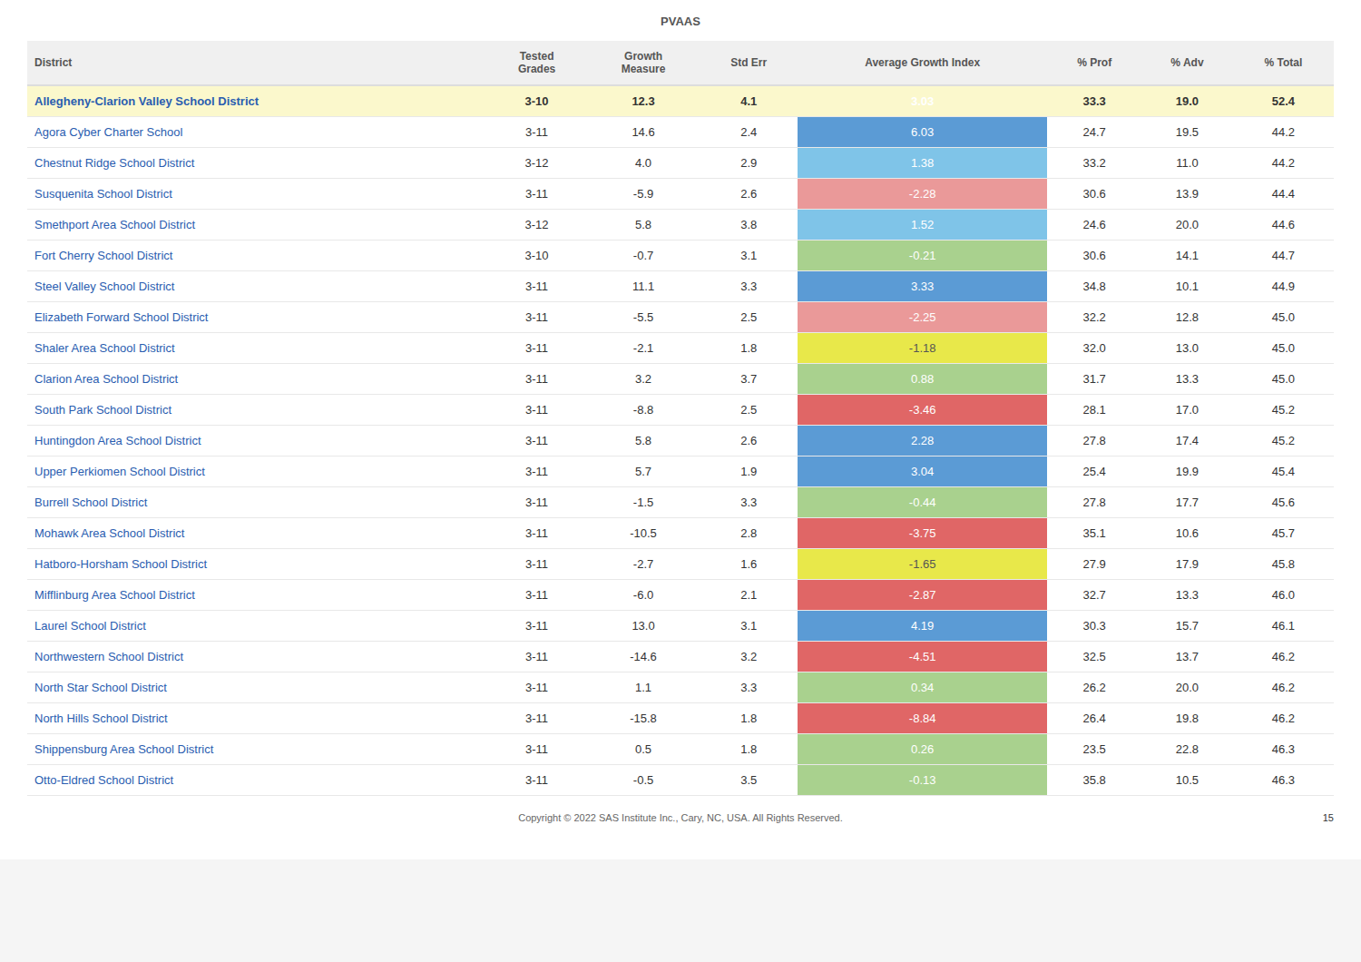PVAAS
| District | Tested Grades | Growth Measure | Std Err | Average Growth Index | % Prof | % Adv | % Total |
| --- | --- | --- | --- | --- | --- | --- | --- |
| Allegheny-Clarion Valley School District | 3-10 | 12.3 | 4.1 | 3.03 | 33.3 | 19.0 | 52.4 |
| Agora Cyber Charter School | 3-11 | 14.6 | 2.4 | 6.03 | 24.7 | 19.5 | 44.2 |
| Chestnut Ridge School District | 3-12 | 4.0 | 2.9 | 1.38 | 33.2 | 11.0 | 44.2 |
| Susquenita School District | 3-11 | -5.9 | 2.6 | -2.28 | 30.6 | 13.9 | 44.4 |
| Smethport Area School District | 3-12 | 5.8 | 3.8 | 1.52 | 24.6 | 20.0 | 44.6 |
| Fort Cherry School District | 3-10 | -0.7 | 3.1 | -0.21 | 30.6 | 14.1 | 44.7 |
| Steel Valley School District | 3-11 | 11.1 | 3.3 | 3.33 | 34.8 | 10.1 | 44.9 |
| Elizabeth Forward School District | 3-11 | -5.5 | 2.5 | -2.25 | 32.2 | 12.8 | 45.0 |
| Shaler Area School District | 3-11 | -2.1 | 1.8 | -1.18 | 32.0 | 13.0 | 45.0 |
| Clarion Area School District | 3-11 | 3.2 | 3.7 | 0.88 | 31.7 | 13.3 | 45.0 |
| South Park School District | 3-11 | -8.8 | 2.5 | -3.46 | 28.1 | 17.0 | 45.2 |
| Huntingdon Area School District | 3-11 | 5.8 | 2.6 | 2.28 | 27.8 | 17.4 | 45.2 |
| Upper Perkiomen School District | 3-11 | 5.7 | 1.9 | 3.04 | 25.4 | 19.9 | 45.4 |
| Burrell School District | 3-11 | -1.5 | 3.3 | -0.44 | 27.8 | 17.7 | 45.6 |
| Mohawk Area School District | 3-11 | -10.5 | 2.8 | -3.75 | 35.1 | 10.6 | 45.7 |
| Hatboro-Horsham School District | 3-11 | -2.7 | 1.6 | -1.65 | 27.9 | 17.9 | 45.8 |
| Mifflinburg Area School District | 3-11 | -6.0 | 2.1 | -2.87 | 32.7 | 13.3 | 46.0 |
| Laurel School District | 3-11 | 13.0 | 3.1 | 4.19 | 30.3 | 15.7 | 46.1 |
| Northwestern School District | 3-11 | -14.6 | 3.2 | -4.51 | 32.5 | 13.7 | 46.2 |
| North Star School District | 3-11 | 1.1 | 3.3 | 0.34 | 26.2 | 20.0 | 46.2 |
| North Hills School District | 3-11 | -15.8 | 1.8 | -8.84 | 26.4 | 19.8 | 46.2 |
| Shippensburg Area School District | 3-11 | 0.5 | 1.8 | 0.26 | 23.5 | 22.8 | 46.3 |
| Otto-Eldred School District | 3-11 | -0.5 | 3.5 | -0.13 | 35.8 | 10.5 | 46.3 |
Copyright © 2022 SAS Institute Inc., Cary, NC, USA. All Rights Reserved. 15